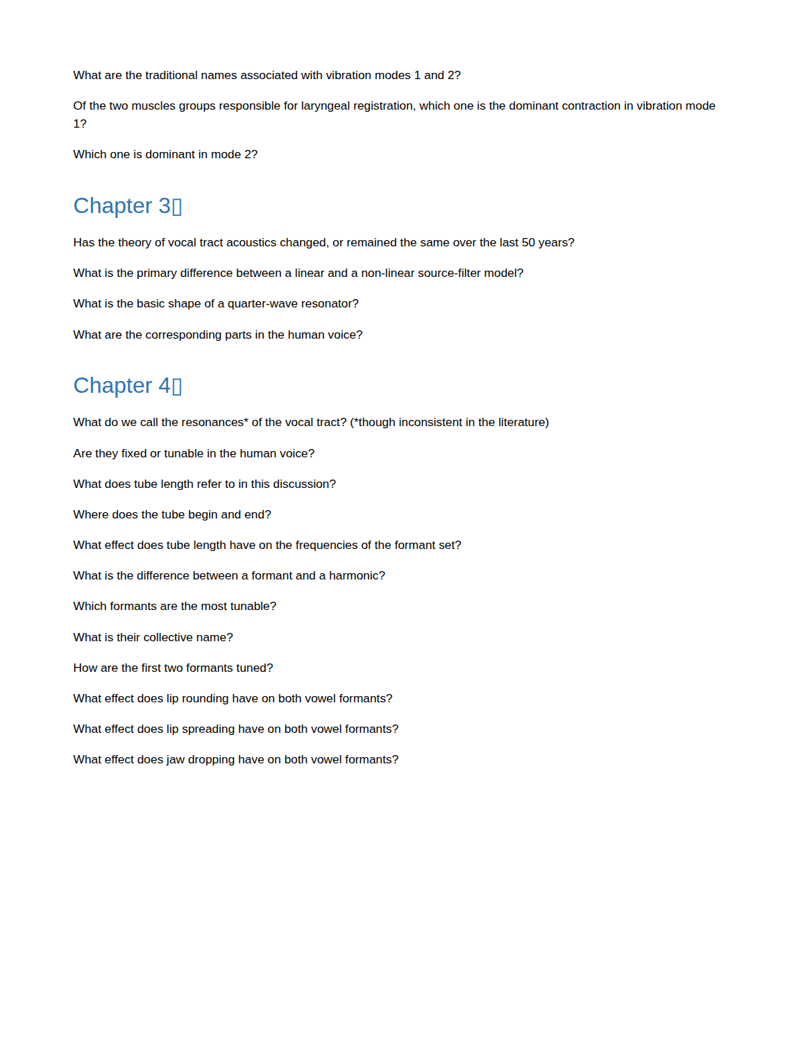What are the traditional names associated with vibration modes 1 and 2?
Of the two muscles groups responsible for laryngeal registration, which one is the dominant contraction in vibration mode 1?
Which one is dominant in mode 2?
Chapter 3▯
Has the theory of vocal tract acoustics changed, or remained the same over the last 50 years?
What is the primary difference between a linear and a non-linear source-filter model?
What is the basic shape of a quarter-wave resonator?
What are the corresponding parts in the human voice?
Chapter 4▯
What do we call the resonances* of the vocal tract? (*though inconsistent in the literature)
Are they fixed or tunable in the human voice?
What does tube length refer to in this discussion?
Where does the tube begin and end?
What effect does tube length have on the frequencies of the formant set?
What is the difference between a formant and a harmonic?
Which formants are the most tunable?
What is their collective name?
How are the first two formants tuned?
What effect does lip rounding have on both vowel formants?
What effect does lip spreading have on both vowel formants?
What effect does jaw dropping have on both vowel formants?